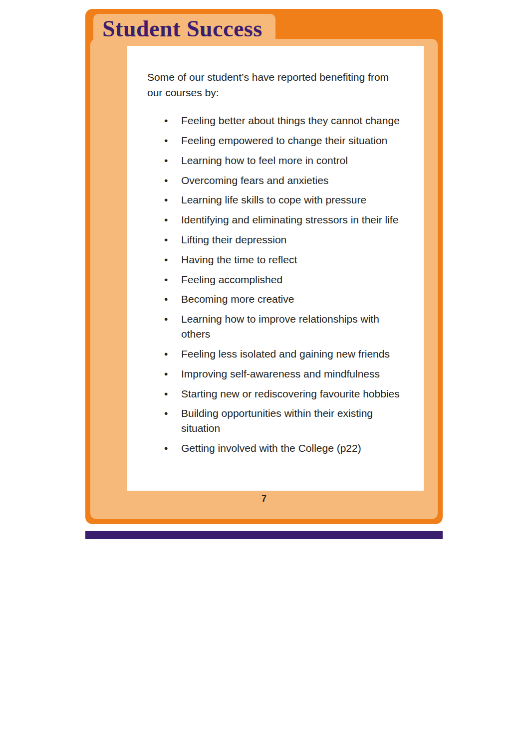Student Success
Some of our student’s have reported benefiting from our courses by:
Feeling better about things they cannot change
Feeling empowered to change their situation
Learning how to feel more in control
Overcoming fears and anxieties
Learning life skills to cope with pressure
Identifying and eliminating stressors in their life
Lifting their depression
Having the time to reflect
Feeling accomplished
Becoming more creative
Learning how to improve relationships with others
Feeling less isolated and gaining new friends
Improving self-awareness and mindfulness
Starting new or rediscovering favourite hobbies
Building opportunities within their existing situation
Getting involved with the College (p22)
7